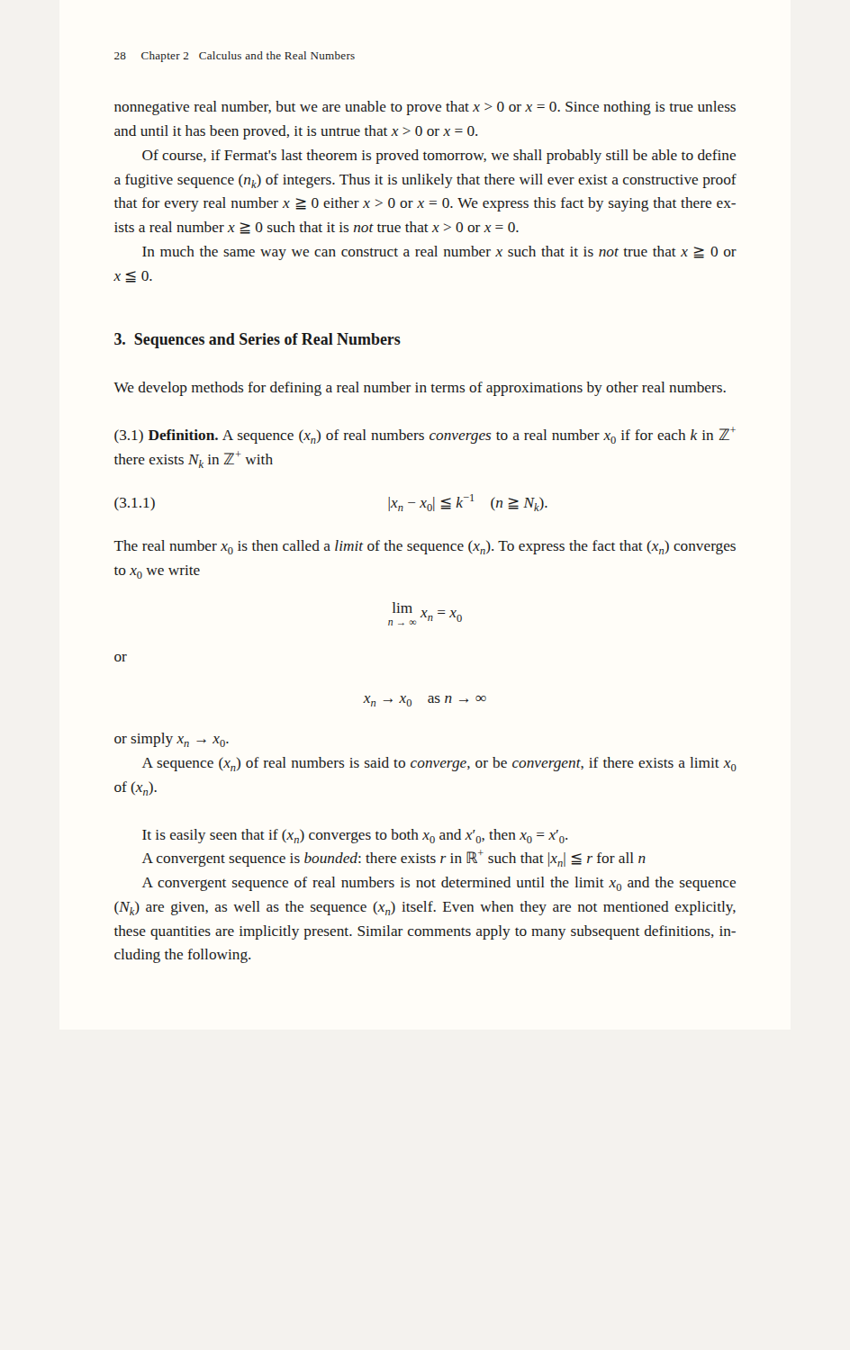28 Chapter 2 Calculus and the Real Numbers
nonnegative real number, but we are unable to prove that x > 0 or x = 0. Since nothing is true unless and until it has been proved, it is untrue that x > 0 or x = 0.
Of course, if Fermat's last theorem is proved tomorrow, we shall probably still be able to define a fugitive sequence (nk) of integers. Thus it is unlikely that there will ever exist a constructive proof that for every real number x ≧ 0 either x > 0 or x = 0. We express this fact by saying that there exists a real number x ≧ 0 such that it is not true that x > 0 or x = 0.
In much the same way we can construct a real number x such that it is not true that x ≧ 0 or x ≦ 0.
3. Sequences and Series of Real Numbers
We develop methods for defining a real number in terms of approximations by other real numbers.
(3.1) Definition. A sequence (xn) of real numbers converges to a real number x0 if for each k in ℤ+ there exists Nk in ℤ+ with
(3.1.1) |xn − x0| ≦ k−1 (n ≧ Nk).
The real number x0 is then called a limit of the sequence (xn). To express the fact that (xn) converges to x0 we write
lim n → ∞ xn = x0
or
xn → x0 as n → ∞
or simply xn → x0.
A sequence (xn) of real numbers is said to converge, or be convergent, if there exists a limit x0 of (xn).
It is easily seen that if (xn) converges to both x0 and x′0, then x0 = x′0.
A convergent sequence is bounded: there exists r in ℝ+ such that |xn| ≦ r for all n
A convergent sequence of real numbers is not determined until the limit x0 and the sequence (Nk) are given, as well as the sequence (xn) itself. Even when they are not mentioned explicitly, these quantities are implicitly present. Similar comments apply to many subsequent definitions, including the following.